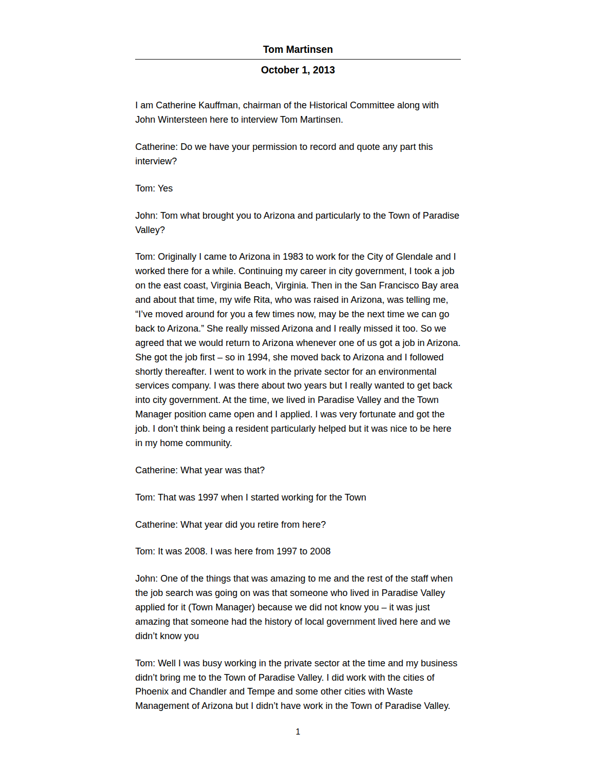Tom Martinsen
October 1, 2013
I am Catherine Kauffman, chairman of the Historical Committee along with John Wintersteen here to interview Tom Martinsen.
Catherine: Do we have your permission to record and quote any part this interview?
Tom: Yes
John: Tom what brought you to Arizona and particularly to the Town of Paradise Valley?
Tom: Originally I came to Arizona in 1983 to work for the City of Glendale and I worked there for a while. Continuing my career in city government, I took a job on the east coast, Virginia Beach, Virginia. Then in the San Francisco Bay area and about that time, my wife Rita, who was raised in Arizona, was telling me, “I’ve moved around for you a few times now, may be the next time we can go back to Arizona.” She really missed Arizona and I really missed it too. So we agreed that we would return to Arizona whenever one of us got a job in Arizona. She got the job first – so in 1994, she moved back to Arizona and I followed shortly thereafter. I went to work in the private sector for an environmental services company. I was there about two years but I really wanted to get back into city government. At the time, we lived in Paradise Valley and the Town Manager position came open and I applied. I was very fortunate and got the job. I don’t think being a resident particularly helped but it was nice to be here in my home community.
Catherine: What year was that?
Tom: That was 1997 when I started working for the Town
Catherine: What year did you retire from here?
Tom: It was 2008. I was here from 1997 to 2008
John: One of the things that was amazing to me and the rest of the staff when the job search was going on was that someone who lived in Paradise Valley applied for it (Town Manager) because we did not know you – it was just amazing that someone had the history of local government lived here and we didn’t know you
Tom: Well I was busy working in the private sector at the time and my business didn’t bring me to the Town of Paradise Valley. I did work with the cities of Phoenix and Chandler and Tempe and some other cities with Waste Management of Arizona but I didn’t have work in the Town of Paradise Valley.
1